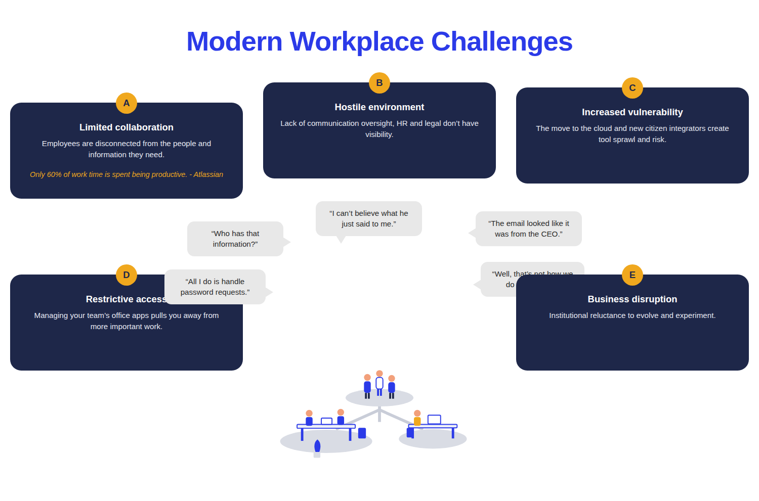Modern Workplace Challenges
A
Limited collaboration
Employees are disconnected from the people and information they need.
Only 60% of work time is spent being productive. - Atlassian
B
Hostile environment
Lack of communication oversight, HR and legal don’t have visibility.
C
Increased vulnerability
The move to the cloud and new citizen integrators create tool sprawl and risk.
D
Restrictive access
Managing your team’s office apps pulls you away from more important work.
“Who has that information?”
“I can’t believe what he just said to me.”
“The email looked like it was from the CEO.”
“All I do is handle password requests.”
“Well, that’s not how we do things here.”
E
Business disruption
Institutional reluctance to evolve and experiment.